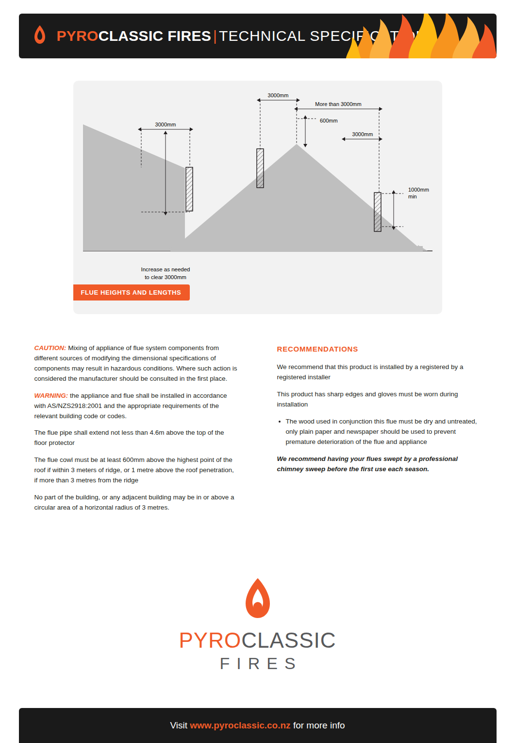PYRO CLASSIC FIRES|TECHNICAL SPECIFICATIONS
3000mm Increase as needed to clear 3000mm 3000mm More than 3000mm 600mm 3000mm 1000mm min
FLUE HEIGHTS AND LENGTHS
CAUTION: Mixing of appliance of flue system components from different sources of modifying the dimensional specifications of components may result in hazardous conditions. Where such action is considered the manufacturer should be consulted in the first place.
WARNING: the appliance and flue shall be installed in accordance with AS/NZS2918:2001 and the appropriate requirements of the relevant building code or codes.
The flue pipe shall extend not less than 4.6m above the top of the floor protector
The flue cowl must be at least 600mm above the highest point of the roof if within 3 meters of ridge, or 1 metre above the roof penetration, if more than 3 metres from the ridge
No part of the building, or any adjacent building may be in or above a circular area of a horizontal radius of 3 metres.
RECOMMENDATIONS
We recommend that this product is installed by a registered by a registered installer
This product has sharp edges and gloves must be worn during installation
The wood used in conjunction this flue must be dry and untreated, only plain paper and newspaper should be used to prevent premature deterioration of the flue and appliance
We recommend having your flues swept by a professional chimney sweep before the first use each season.
PYRO CLASSIC
FIRES
Visit www.pyroclassic.co.nz for more info